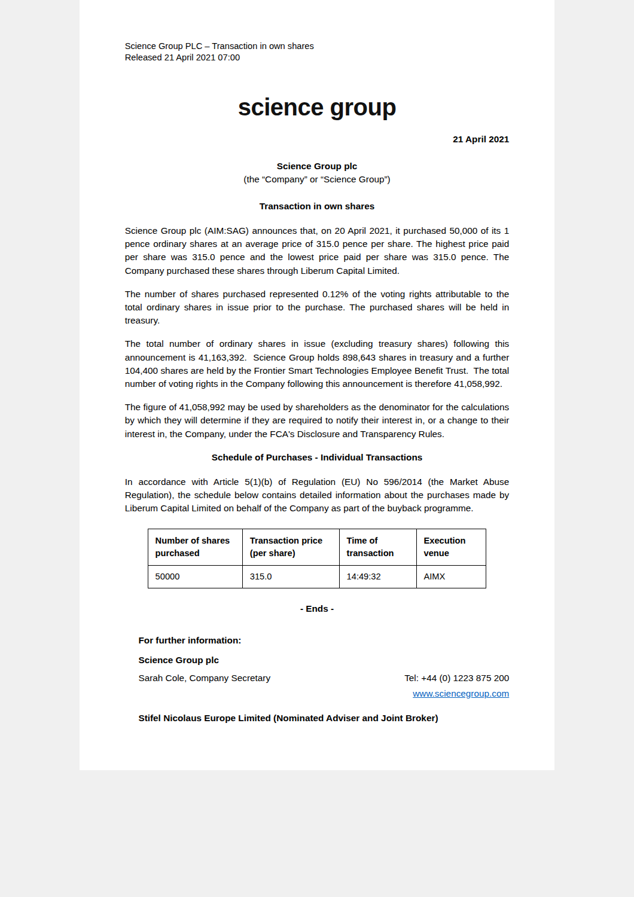Science Group PLC – Transaction in own shares
Released 21 April 2021 07:00
science group
21 April 2021
Science Group plc
(the “Company” or “Science Group”)
Transaction in own shares
Science Group plc (AIM:SAG) announces that, on 20 April 2021, it purchased 50,000 of its 1 pence ordinary shares at an average price of 315.0 pence per share. The highest price paid per share was 315.0 pence and the lowest price paid per share was 315.0 pence. The Company purchased these shares through Liberum Capital Limited.
The number of shares purchased represented 0.12% of the voting rights attributable to the total ordinary shares in issue prior to the purchase. The purchased shares will be held in treasury.
The total number of ordinary shares in issue (excluding treasury shares) following this announcement is 41,163,392. Science Group holds 898,643 shares in treasury and a further 104,400 shares are held by the Frontier Smart Technologies Employee Benefit Trust. The total number of voting rights in the Company following this announcement is therefore 41,058,992.
The figure of 41,058,992 may be used by shareholders as the denominator for the calculations by which they will determine if they are required to notify their interest in, or a change to their interest in, the Company, under the FCA's Disclosure and Transparency Rules.
Schedule of Purchases - Individual Transactions
In accordance with Article 5(1)(b) of Regulation (EU) No 596/2014 (the Market Abuse Regulation), the schedule below contains detailed information about the purchases made by Liberum Capital Limited on behalf of the Company as part of the buyback programme.
| Number of shares purchased | Transaction price (per share) | Time of transaction | Execution venue |
| --- | --- | --- | --- |
| 50000 | 315.0 | 14:49:32 | AIMX |
- Ends -
For further information:
Science Group plc
Sarah Cole, Company Secretary
Tel: +44 (0) 1223 875 200
www.sciencegroup.com
Stifel Nicolaus Europe Limited (Nominated Adviser and Joint Broker)